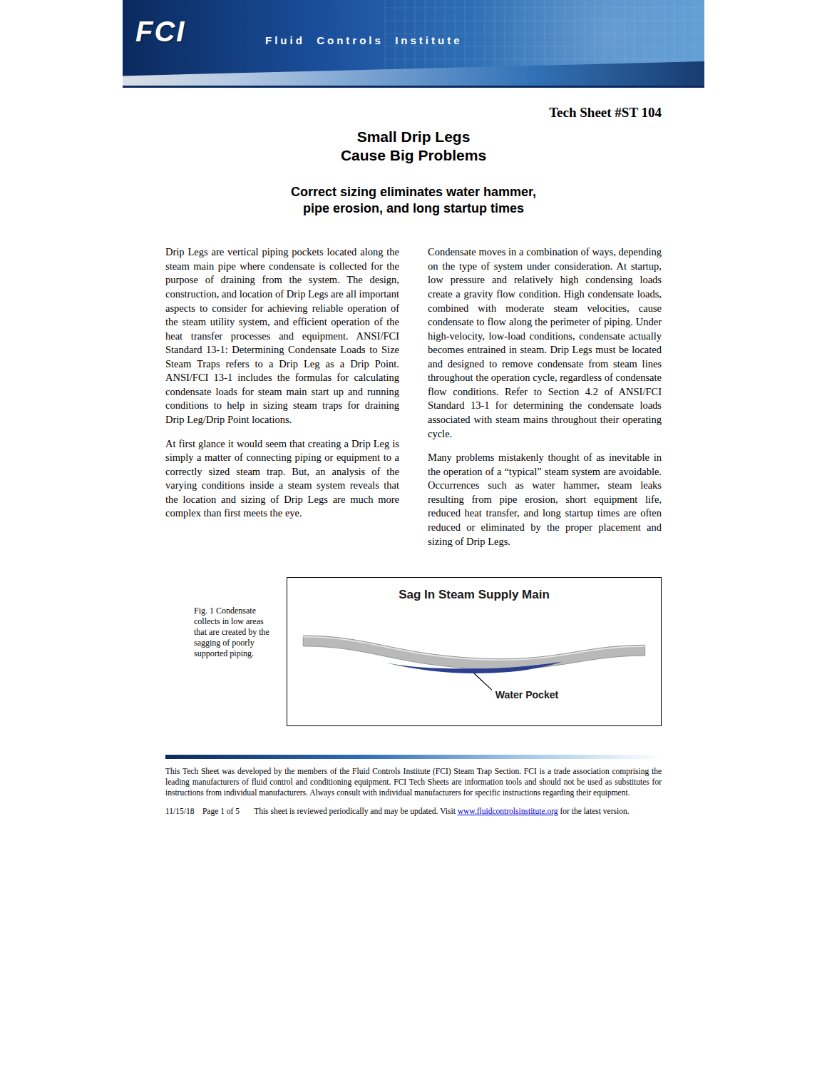FCI
Fluid Controls Institute
Tech Sheet #ST 104
Small Drip Legs
Cause Big Problems
Correct sizing eliminates water hammer,
pipe erosion, and long startup times
Drip Legs are vertical piping pockets located along the steam main pipe where condensate is collected for the purpose of draining from the system. The design, construction, and location of Drip Legs are all important aspects to consider for achieving reliable operation of the steam utility system, and efficient operation of the heat transfer processes and equipment. ANSI/FCI Standard 13-1: Determining Condensate Loads to Size Steam Traps refers to a Drip Leg as a Drip Point. ANSI/FCI 13-1 includes the formulas for calculating condensate loads for steam main start up and running conditions to help in sizing steam traps for draining Drip Leg/Drip Point locations.
At first glance it would seem that creating a Drip Leg is simply a matter of connecting piping or equipment to a correctly sized steam trap. But, an analysis of the varying conditions inside a steam system reveals that the location and sizing of Drip Legs are much more complex than first meets the eye.
Condensate moves in a combination of ways, depending on the type of system under consideration. At startup, low pressure and relatively high condensing loads create a gravity flow condition. High condensate loads, combined with moderate steam velocities, cause condensate to flow along the perimeter of piping. Under high-velocity, low-load conditions, condensate actually becomes entrained in steam. Drip Legs must be located and designed to remove condensate from steam lines throughout the operation cycle, regardless of condensate flow conditions. Refer to Section 4.2 of ANSI/FCI Standard 13-1 for determining the condensate loads associated with steam mains throughout their operating cycle.
Many problems mistakenly thought of as inevitable in the operation of a “typical” steam system are avoidable. Occurrences such as water hammer, steam leaks resulting from pipe erosion, short equipment life, reduced heat transfer, and long startup times are often reduced or eliminated by the proper placement and sizing of Drip Legs.
Fig. 1 Condensate collects in low areas that are created by the sagging of poorly supported piping.
Sag In Steam Supply Main
Water Pocket
This Tech Sheet was developed by the members of the Fluid Controls Institute (FCI) Steam Trap Section. FCI is a trade association comprising the leading manufacturers of fluid control and conditioning equipment. FCI Tech Sheets are information tools and should not be used as substitutes for instructions from individual manufacturers. Always consult with individual manufacturers for specific instructions regarding their equipment.
11/15/18 Page 1 of 5 This sheet is reviewed periodically and may be updated. Visit www.fluidcontrolsinstitute.org for the latest version.